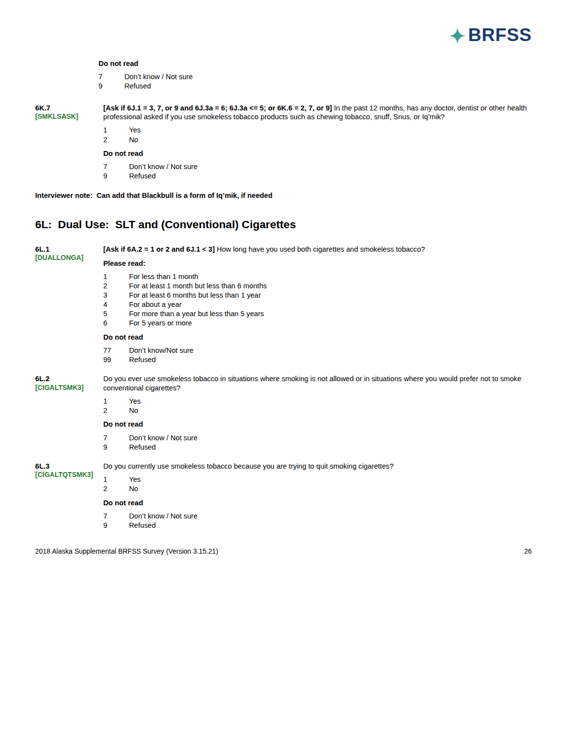✦BRFSS
Do not read
7 Don’t know / Not sure
9 Refused
6K.7[SMKLSASK]
[Ask if 6J.1 = 3, 7, or 9 and 6J.3a = 6; 6J.3a <= 5; or 6K.6 = 2, 7, or 9] In the past 12 months, has any doctor, dentist or other health professional asked if you use smokeless tobacco products such as chewing tobacco, snuff, Snus, or Iq’mik?
1 Yes
2 No
Do not read
7 Don’t know / Not sure
9 Refused
Interviewer note: Can add that Blackbull is a form of Iq’mik, if needed
6L: Dual Use: SLT and (Conventional) Cigarettes
6L.1[DUALLONGA]
[Ask if 6A.2 = 1 or 2 and 6J.1 < 3] How long have you used both cigarettes and smokeless tobacco?
Please read:
1 For less than 1 month
2 For at least 1 month but less than 6 months
3 For at least 6 months but less than 1 year
4 For about a year
5 For more than a year but less than 5 years
6 For 5 years or more
Do not read
77 Don’t know/Not sure
99 Refused
6L.2[CIGALTSMK3]
Do you ever use smokeless tobacco in situations where smoking is not allowed or in situations where you would prefer not to smoke conventional cigarettes?
1 Yes
2 No
Do not read
7 Don’t know / Not sure
9 Refused
6L.3[CIGALTQTSMK3]
Do you currently use smokeless tobacco because you are trying to quit smoking cigarettes?
1 Yes
2 No
Do not read
7 Don’t know / Not sure
9 Refused
2018 Alaska Supplemental BRFSS Survey (Version 3.15.21) 26